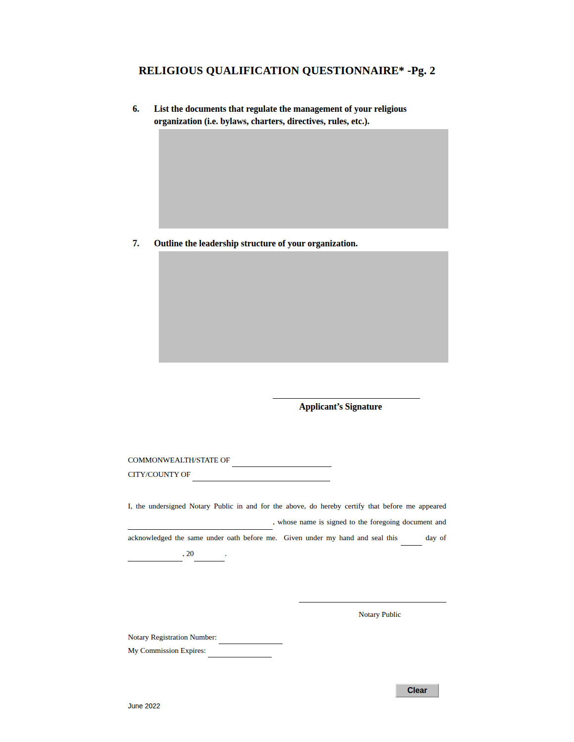RELIGIOUS QUALIFICATION QUESTIONNAIRE* -Pg. 2
6. List the documents that regulate the management of your religious organization (i.e. bylaws, charters, directives, rules, etc.).
7. Outline the leadership structure of your organization.
Applicant’s Signature
COMMONWEALTH/STATE OF
CITY/COUNTY OF
I, the undersigned Notary Public in and for the above, do hereby certify that before me appeared , whose name is signed to the foregoing document and acknowledged the same under oath before me. Given under my hand and seal this day of , 20 .
Notary Public
Notary Registration Number:
My Commission Expires:
Clear
June 2022